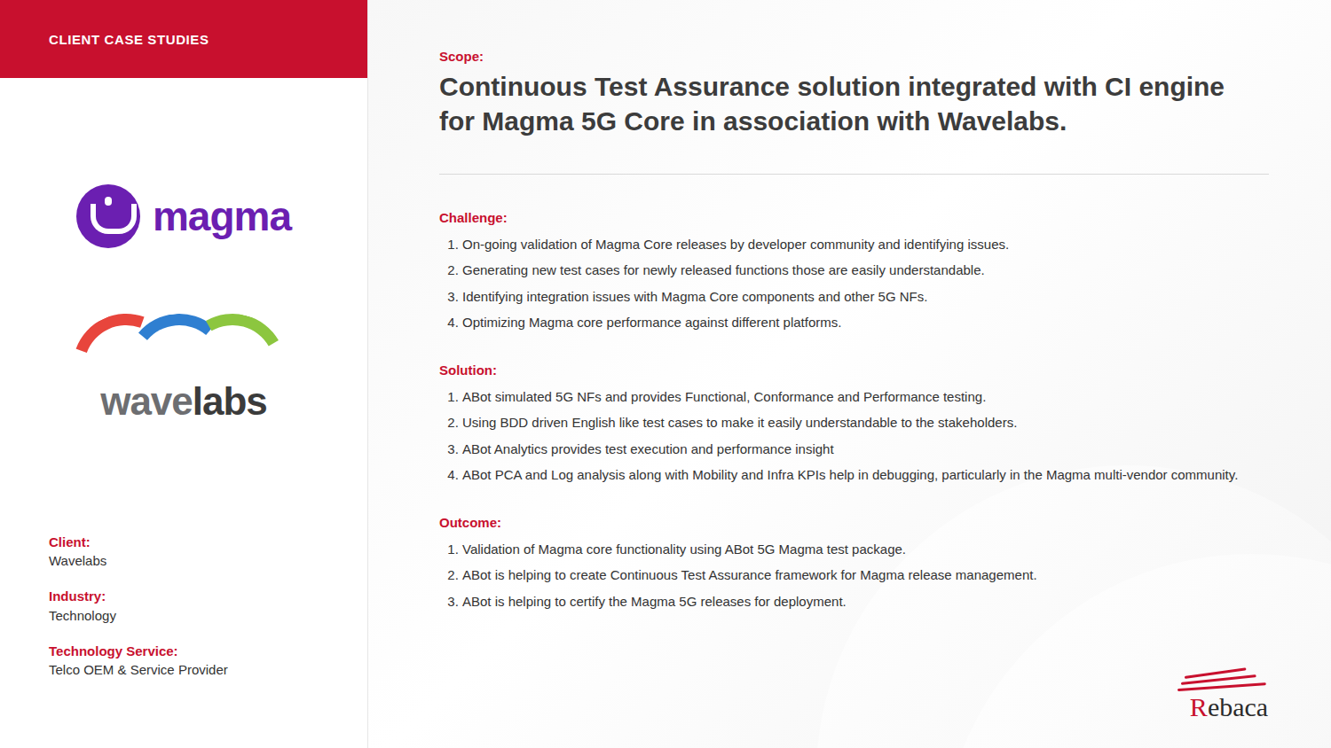CLIENT CASE STUDIES
magma
wavelabs
Client:
Wavelabs
Industry:
Technology
Technology Service:
Telco OEM & Service Provider
Scope:
Continuous Test Assurance solution integrated with CI engine for Magma 5G Core in association with Wavelabs.
Challenge:
On-going validation of Magma Core releases by developer community and identifying issues.
Generating new test cases for newly released functions those are easily understandable.
Identifying integration issues with Magma Core components and other 5G NFs.
Optimizing Magma core performance against different platforms.
Solution:
ABot simulated 5G NFs and provides Functional, Conformance and Performance testing.
Using BDD driven English like test cases to make it easily understandable to the stakeholders.
ABot Analytics provides test execution and performance insight
ABot PCA and Log analysis along with Mobility and Infra KPIs help in debugging, particularly in the Magma multi-vendor community.
Outcome:
Validation of Magma core functionality using ABot 5G Magma test package.
ABot is helping to create Continuous Test Assurance framework for Magma release management.
ABot is helping to certify the Magma 5G releases for deployment.
Rebaca